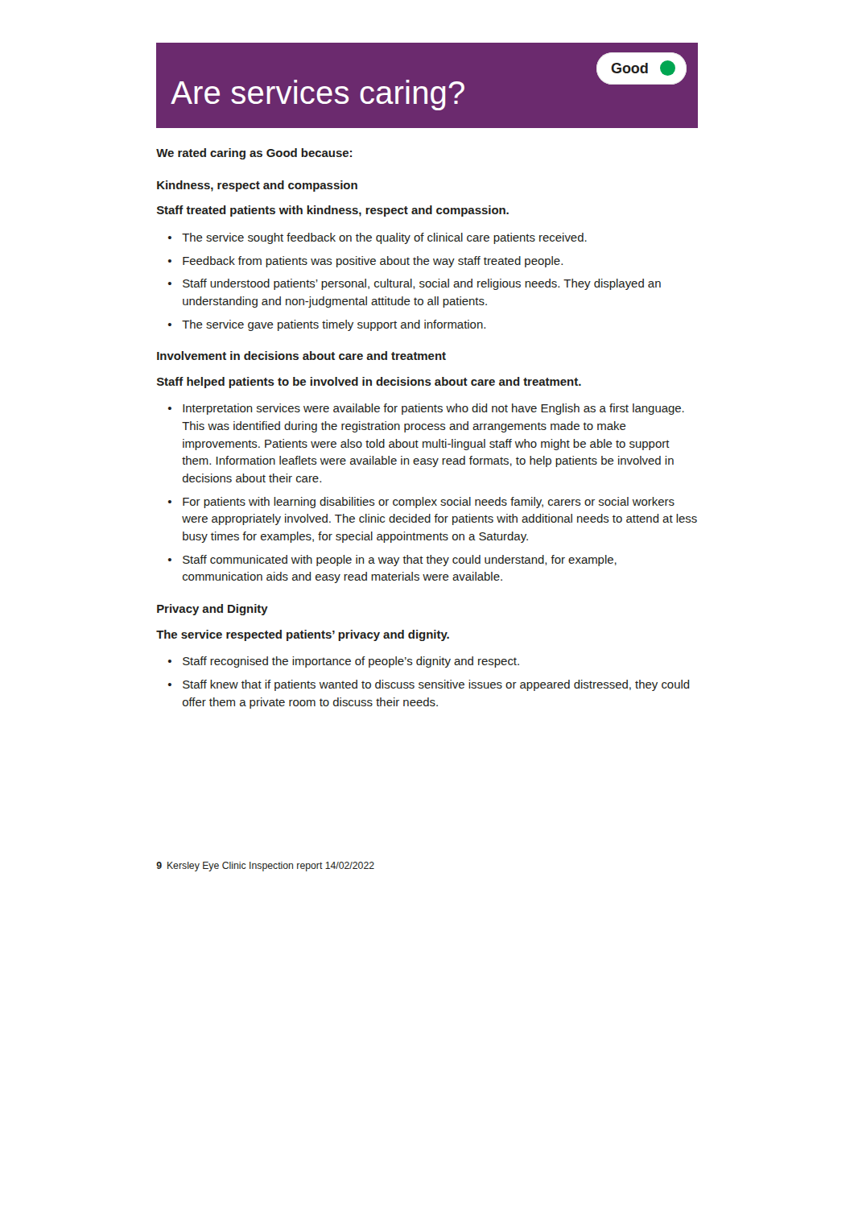Good
Are services caring?
We rated caring as Good because:
Kindness, respect and compassion
Staff treated patients with kindness, respect and compassion.
The service sought feedback on the quality of clinical care patients received.
Feedback from patients was positive about the way staff treated people.
Staff understood patients’ personal, cultural, social and religious needs. They displayed an understanding and non-judgmental attitude to all patients.
The service gave patients timely support and information.
Involvement in decisions about care and treatment
Staff helped patients to be involved in decisions about care and treatment.
Interpretation services were available for patients who did not have English as a first language. This was identified during the registration process and arrangements made to make improvements. Patients were also told about multi-lingual staff who might be able to support them. Information leaflets were available in easy read formats, to help patients be involved in decisions about their care.
For patients with learning disabilities or complex social needs family, carers or social workers were appropriately involved. The clinic decided for patients with additional needs to attend at less busy times for examples, for special appointments on a Saturday.
Staff communicated with people in a way that they could understand, for example, communication aids and easy read materials were available.
Privacy and Dignity
The service respected patients’ privacy and dignity.
Staff recognised the importance of people’s dignity and respect.
Staff knew that if patients wanted to discuss sensitive issues or appeared distressed, they could offer them a private room to discuss their needs.
9 Kersley Eye Clinic Inspection report 14/02/2022